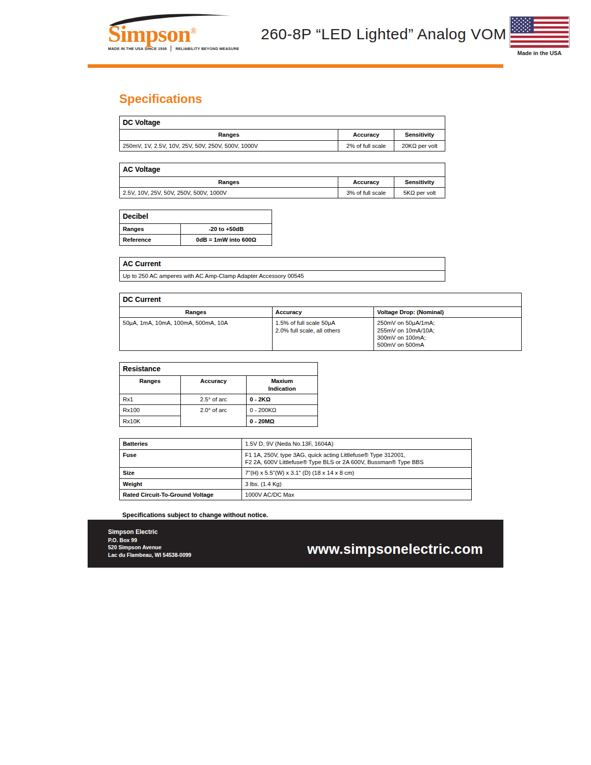Simpson®
MADE IN THE USA SINCE 1936 RELIABILITY BEYOND MEASURE
260-8P “LED Lighted” Analog VOM
Made in the USA
Specifications
| DC Voltage |
| Ranges | Accuracy | Sensitivity |
| 250mV, 1V, 2.5V, 10V, 25V, 50V, 250V, 500V, 1000V | 2% of full scale | 20KΩ per volt |
| AC Voltage |
| Ranges | Accuracy | Sensitivity |
| 2.5V, 10V, 25V, 50V, 250V, 500V, 1000V | 3% of full scale | 5KΩ per volt |
| Decibel |
| Ranges | -20 to +50dB |
| Reference | 0dB = 1mW into 600Ω |
| AC Current |
| Up to 250 AC amperes with AC Amp-Clamp Adapter Accessory 00545 |
| DC Current |
| Ranges | Accuracy | Voltage Drop: (Nominal) |
| 50µA, 1mA, 10mA, 100mA, 500mA, 10A | 1.5% of full scale 50µA 2.0% full scale, all others | 250mV on 50µA/1mA; 255mV on 10mA/10A; 300mV on 100mA; 500mV on 500mA |
| Resistance |
| Ranges | Accuracy | Maxium Indication |
| Rx1 | 2.5° of arc | 0 - 2KΩ |
| Rx100 | 2.0° of arc | 0 - 200KΩ |
| Rx10K | 0 - 20MΩ |
| Batteries | 1.5V D, 9V (Neda No.13F, 1604A) |
| Fuse | F1 1A, 250V, type 3AG, quick acting Littlefuse® Type 312001, F2 2A, 600V Littlefuse® Type BLS or 2A 600V, Bussman® Type BBS |
| Size | 7"(H) x 5.5"(W) x 3.1" (D) (18 x 14 x 8 cm) |
| Weight | 3 lbs. (1.4 Kg) |
| Rated Circuit-To-Ground Voltage | 1000V AC/DC Max |
Specifications subject to change without notice.
Simpson Electric
P.O. Box 99
520 Simpson Avenue
Lac du Flambeau, WI 54538-0099
www.simpsonelectric.com